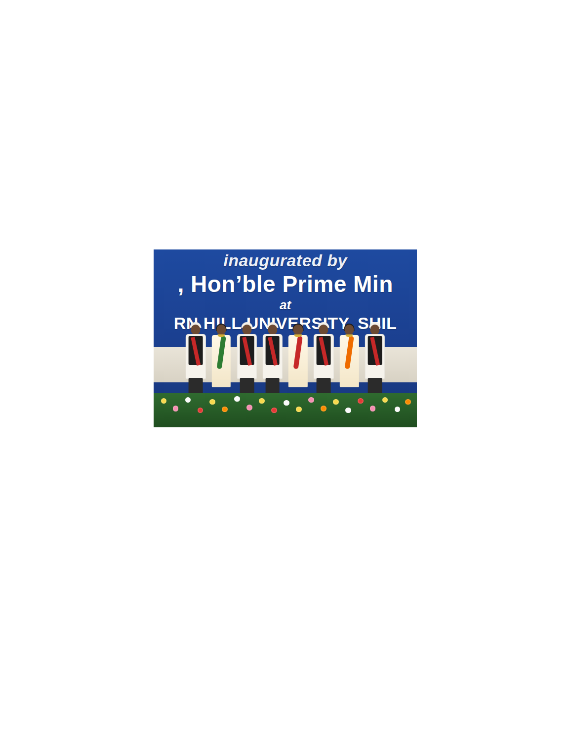Photograph of an inauguration ceremony at North Eastern Hill University, Shillong
inaugurated by
, Hon’ble Prime Min
at
RN HILL UNIVERSITY, SHIL